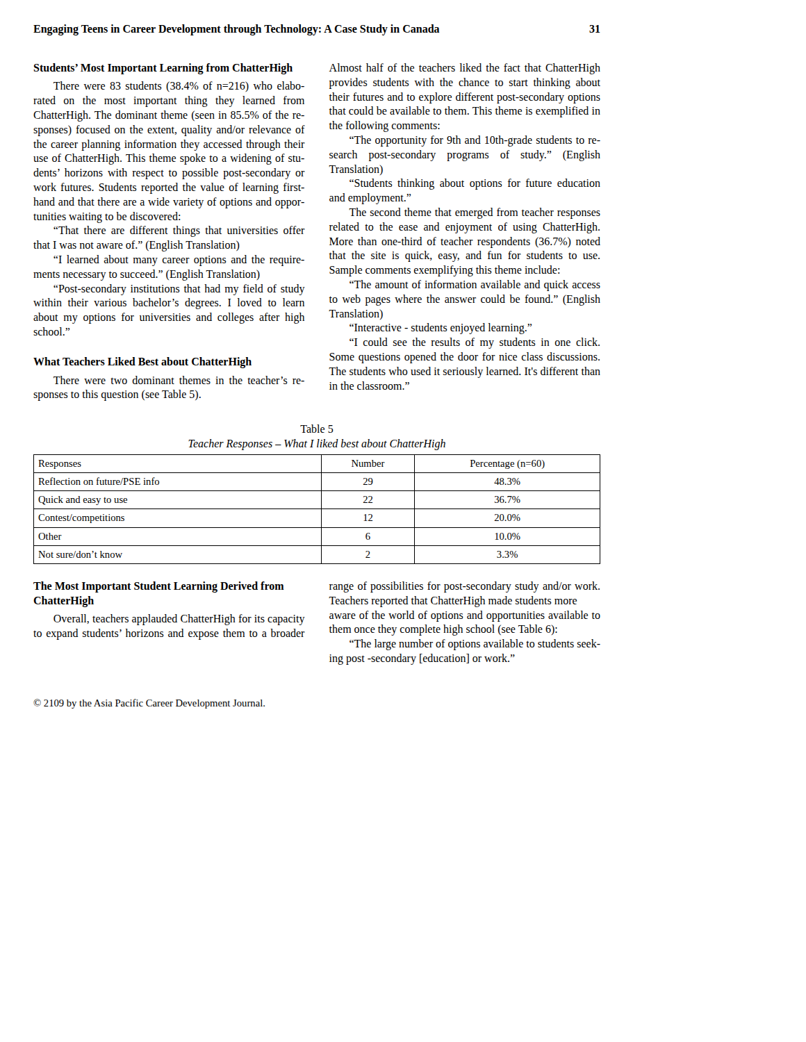Engaging Teens in Career Development through Technology: A Case Study in Canada 31
Students’ Most Important Learning from ChatterHigh
There were 83 students (38.4% of n=216) who elaborated on the most important thing they learned from ChatterHigh. The dominant theme (seen in 85.5% of the responses) focused on the extent, quality and/or relevance of the career planning information they accessed through their use of ChatterHigh. This theme spoke to a widening of students’ horizons with respect to possible post-secondary or work futures. Students reported the value of learning firsthand and that there are a wide variety of options and opportunities waiting to be discovered:
“That there are different things that universities offer that I was not aware of.” (English Translation)
“I learned about many career options and the requirements necessary to succeed.” (English Translation)
“Post-secondary institutions that had my field of study within their various bachelor’s degrees. I loved to learn about my options for universities and colleges after high school.”
What Teachers Liked Best about ChatterHigh
There were two dominant themes in the teacher’s responses to this question (see Table 5).
Almost half of the teachers liked the fact that ChatterHigh provides students with the chance to start thinking about their futures and to explore different post-secondary options that could be available to them. This theme is exemplified in the following comments:
“The opportunity for 9th and 10th-grade students to research post-secondary programs of study.” (English Translation)
“Students thinking about options for future education and employment.”
The second theme that emerged from teacher responses related to the ease and enjoyment of using ChatterHigh. More than one-third of teacher respondents (36.7%) noted that the site is quick, easy, and fun for students to use. Sample comments exemplifying this theme include:
“The amount of information available and quick access to web pages where the answer could be found.” (English Translation)
“Interactive - students enjoyed learning.”
“I could see the results of my students in one click. Some questions opened the door for nice class discussions. The students who used it seriously learned. It's different than in the classroom.”
Table 5 Teacher Responses – What I liked best about ChatterHigh
| Responses | Number | Percentage (n=60) |
| --- | --- | --- |
| Reflection on future/PSE info | 29 | 48.3% |
| Quick and easy to use | 22 | 36.7% |
| Contest/competitions | 12 | 20.0% |
| Other | 6 | 10.0% |
| Not sure/don’t know | 2 | 3.3% |
The Most Important Student Learning Derived from ChatterHigh
Overall, teachers applauded ChatterHigh for its capacity to expand students’ horizons and expose them to a broader range of possibilities for post-secondary study and/or work. Teachers reported that ChatterHigh made students more
aware of the world of options and opportunities available to them once they complete high school (see Table 6):
“The large number of options available to students seeking post -secondary [education] or work.”
© 2109 by the Asia Pacific Career Development Journal.